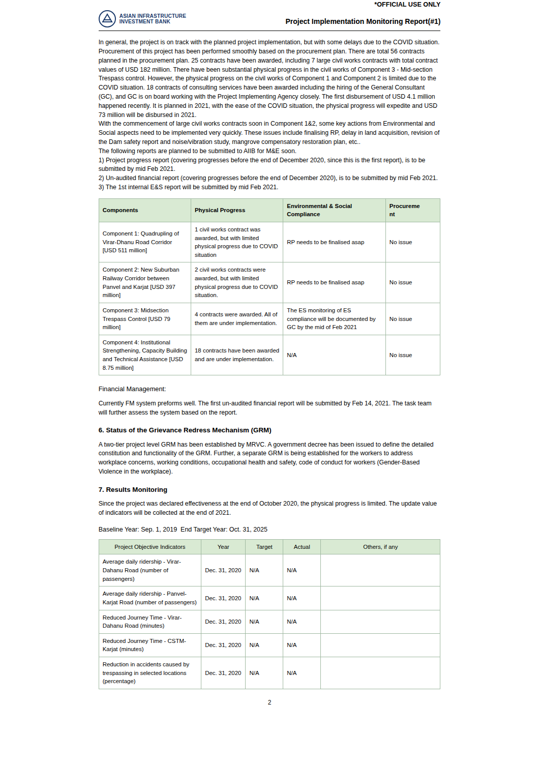*OFFICIAL USE ONLY
Asian Infrastructure
Investment Bank
Project Implementation Monitoring Report(#1)
In general, the project is on track with the planned project implementation, but with some delays due to the COVID situation. Procurement of this project has been performed smoothly based on the procurement plan. There are total 56 contracts planned in the procurement plan. 25 contracts have been awarded, including 7 large civil works contracts with total contract values of USD 182 million. There have been substantial physical progress in the civil works of Component 3 - Mid-section Trespass control. However, the physical progress on the civil works of Component 1 and Component 2 is limited due to the COVID situation. 18 contracts of consulting services have been awarded including the hiring of the General Consultant (GC), and GC is on board working with the Project Implementing Agency closely. The first disbursement of USD 4.1 million happened recently. It is planned in 2021, with the ease of the COVID situation, the physical progress will expedite and USD 73 million will be disbursed in 2021.
With the commencement of large civil works contracts soon in Component 1&2, some key actions from Environmental and Social aspects need to be implemented very quickly. These issues include finalising RP, delay in land acquisition, revision of the Dam safety report and noise/vibration study, mangrove compensatory restoration plan, etc..
The following reports are planned to be submitted to AIIB for M&E soon.
1) Project progress report (covering progresses before the end of December 2020, since this is the first report), is to be submitted by mid Feb 2021.
2) Un-audited financial report (covering progresses before the end of December 2020), is to be submitted by mid Feb 2021.
3) The 1st internal E&S report will be submitted by mid Feb 2021.
| Components | Physical Progress | Environmental & Social Compliance | Procureme nt |
| --- | --- | --- | --- |
| Component 1: Quadrupling of Virar-Dhanu Road Corridor [USD 511 million] | 1 civil works contract was awarded, but with limited physical progress due to COVID situation | RP needs to be finalised asap | No issue |
| Component 2: New Suburban Railway Corridor between Panvel and Karjat [USD 397 million] | 2 civil works contracts were awarded, but with limited physical progress due to COVID situation. | RP needs to be finalised asap | No issue |
| Component 3: Midsection Trespass Control [USD 79 million] | 4 contracts were awarded. All of them are under implementation. | The ES monitoring of ES compliance will be documented by GC by the mid of Feb 2021 | No issue |
| Component 4: Institutional Strengthening, Capacity Building and Technical Assistance [USD 8.75 million] | 18 contracts have been awarded and are under implementation. | N/A | No issue |
Financial Management:
Currently FM system preforms well. The first un-audited financial report will be submitted by Feb 14, 2021. The task team will further assess the system based on the report.
6. Status of the Grievance Redress Mechanism (GRM)
A two-tier project level GRM has been established by MRVC. A government decree has been issued to define the detailed constitution and functionality of the GRM. Further, a separate GRM is being established for the workers to address workplace concerns, working conditions, occupational health and safety, code of conduct for workers (Gender-Based Violence in the workplace).
7. Results Monitoring
Since the project was declared effectiveness at the end of October 2020, the physical progress is limited. The update value of indicators will be collected at the end of 2021.
Baseline Year: Sep. 1, 2019 End Target Year: Oct. 31, 2025
| Project Objective Indicators | Year | Target | Actual | Others, if any |
| --- | --- | --- | --- | --- |
| Average daily ridership - Virar-Dahanu Road (number of passengers) | Dec. 31, 2020 | N/A | N/A | |
| Average daily ridership - Panvel-Karjat Road (number of passengers) | Dec. 31, 2020 | N/A | N/A | |
| Reduced Journey Time - Virar-Dahanu Road (minutes) | Dec. 31, 2020 | N/A | N/A | |
| Reduced Journey Time - CSTM-Karjat (minutes) | Dec. 31, 2020 | N/A | N/A | |
| Reduction in accidents caused by trespassing in selected locations (percentage) | Dec. 31, 2020 | N/A | N/A | |
2